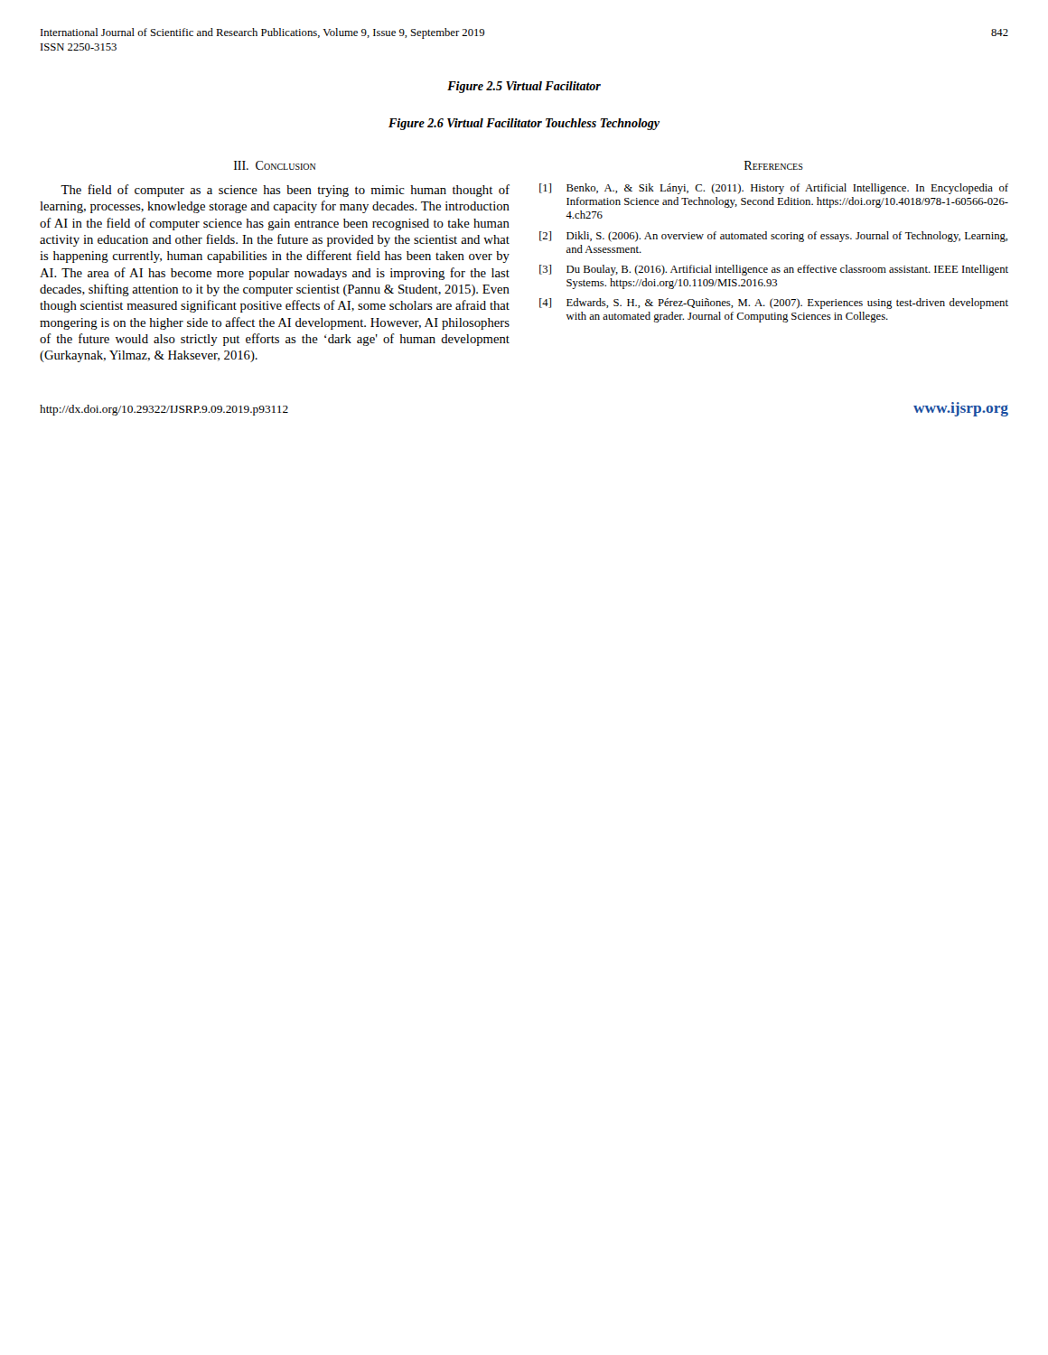International Journal of Scientific and Research Publications, Volume 9, Issue 9, September 2019
ISSN 2250-3153
842
Figure 2.5 Virtual Facilitator
Figure 2.6 Virtual Facilitator Touchless Technology
III. Conclusion
The field of computer as a science has been trying to mimic human thought of learning, processes, knowledge storage and capacity for many decades. The introduction of AI in the field of computer science has gain entrance been recognised to take human activity in education and other fields. In the future as provided by the scientist and what is happening currently, human capabilities in the different field has been taken over by AI. The area of AI has become more popular nowadays and is improving for the last decades, shifting attention to it by the computer scientist (Pannu & Student, 2015). Even though scientist measured significant positive effects of AI, some scholars are afraid that mongering is on the higher side to affect the AI development. However, AI philosophers of the future would also strictly put efforts as the ‘dark age' of human development (Gurkaynak, Yilmaz, & Haksever, 2016).
References
Benko, A., & Sik Lányi, C. (2011). History of Artificial Intelligence. In Encyclopedia of Information Science and Technology, Second Edition. https://doi.org/10.4018/978-1-60566-026-4.ch276
Dikli, S. (2006). An overview of automated scoring of essays. Journal of Technology, Learning, and Assessment.
Du Boulay, B. (2016). Artificial intelligence as an effective classroom assistant. IEEE Intelligent Systems. https://doi.org/10.1109/MIS.2016.93
Edwards, S. H., & Pérez-Quiñones, M. A. (2007). Experiences using test-driven development with an automated grader. Journal of Computing Sciences in Colleges.
http://dx.doi.org/10.29322/IJSRP.9.09.2019.p93112
www.ijsrp.org